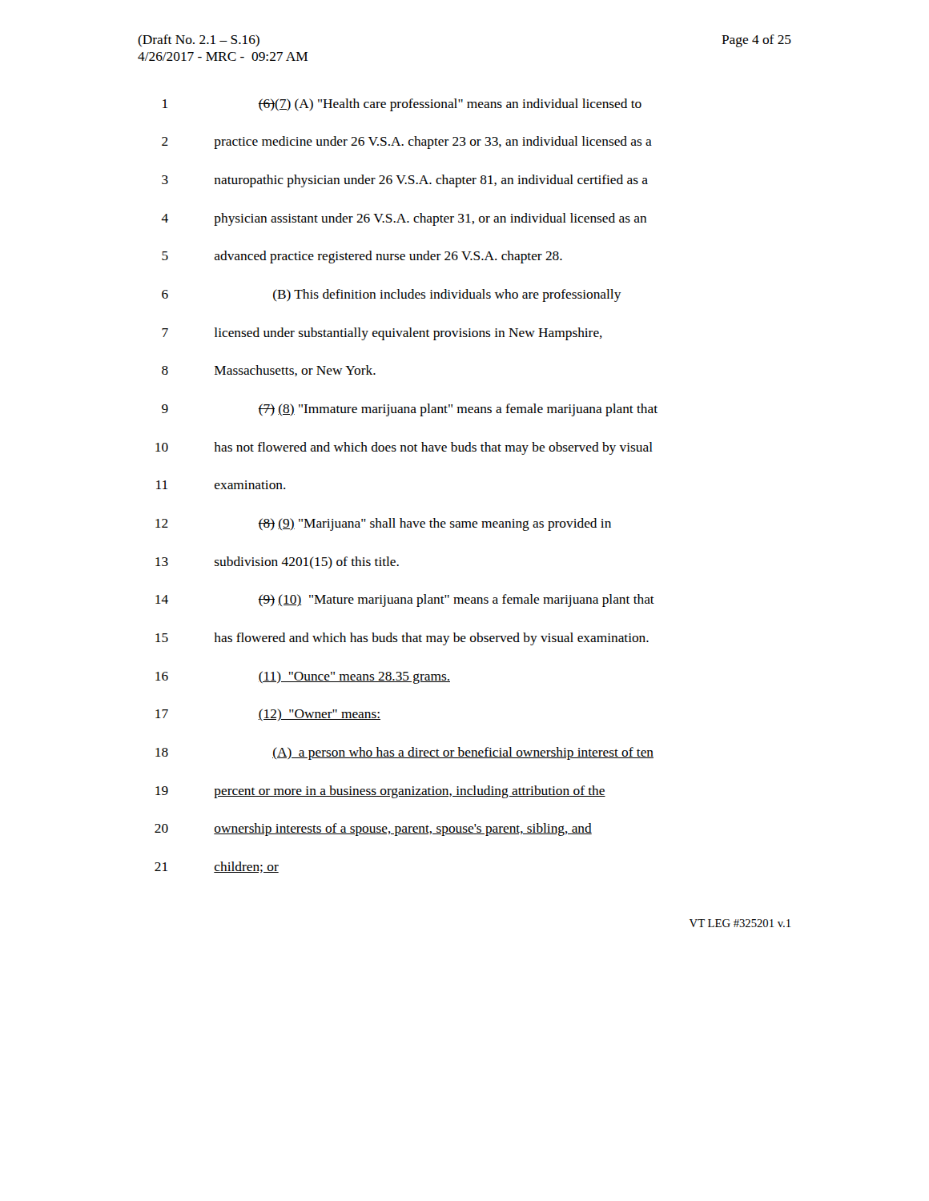(Draft No. 2.1 – S.16)
4/26/2017 - MRC - 09:27 AM
Page 4 of 25
(6)(7) (A) "Health care professional" means an individual licensed to
practice medicine under 26 V.S.A. chapter 23 or 33, an individual licensed as a
naturopathic physician under 26 V.S.A. chapter 81, an individual certified as a
physician assistant under 26 V.S.A. chapter 31, or an individual licensed as an
advanced practice registered nurse under 26 V.S.A. chapter 28.
(B) This definition includes individuals who are professionally
licensed under substantially equivalent provisions in New Hampshire,
Massachusetts, or New York.
(7) (8) "Immature marijuana plant" means a female marijuana plant that
has not flowered and which does not have buds that may be observed by visual
examination.
(8) (9) "Marijuana" shall have the same meaning as provided in
subdivision 4201(15) of this title.
(9) (10) "Mature marijuana plant" means a female marijuana plant that
has flowered and which has buds that may be observed by visual examination.
(11) "Ounce" means 28.35 grams.
(12) "Owner" means:
(A) a person who has a direct or beneficial ownership interest of ten
percent or more in a business organization, including attribution of the
ownership interests of a spouse, parent, spouse's parent, sibling, and
children; or
VT LEG #325201 v.1